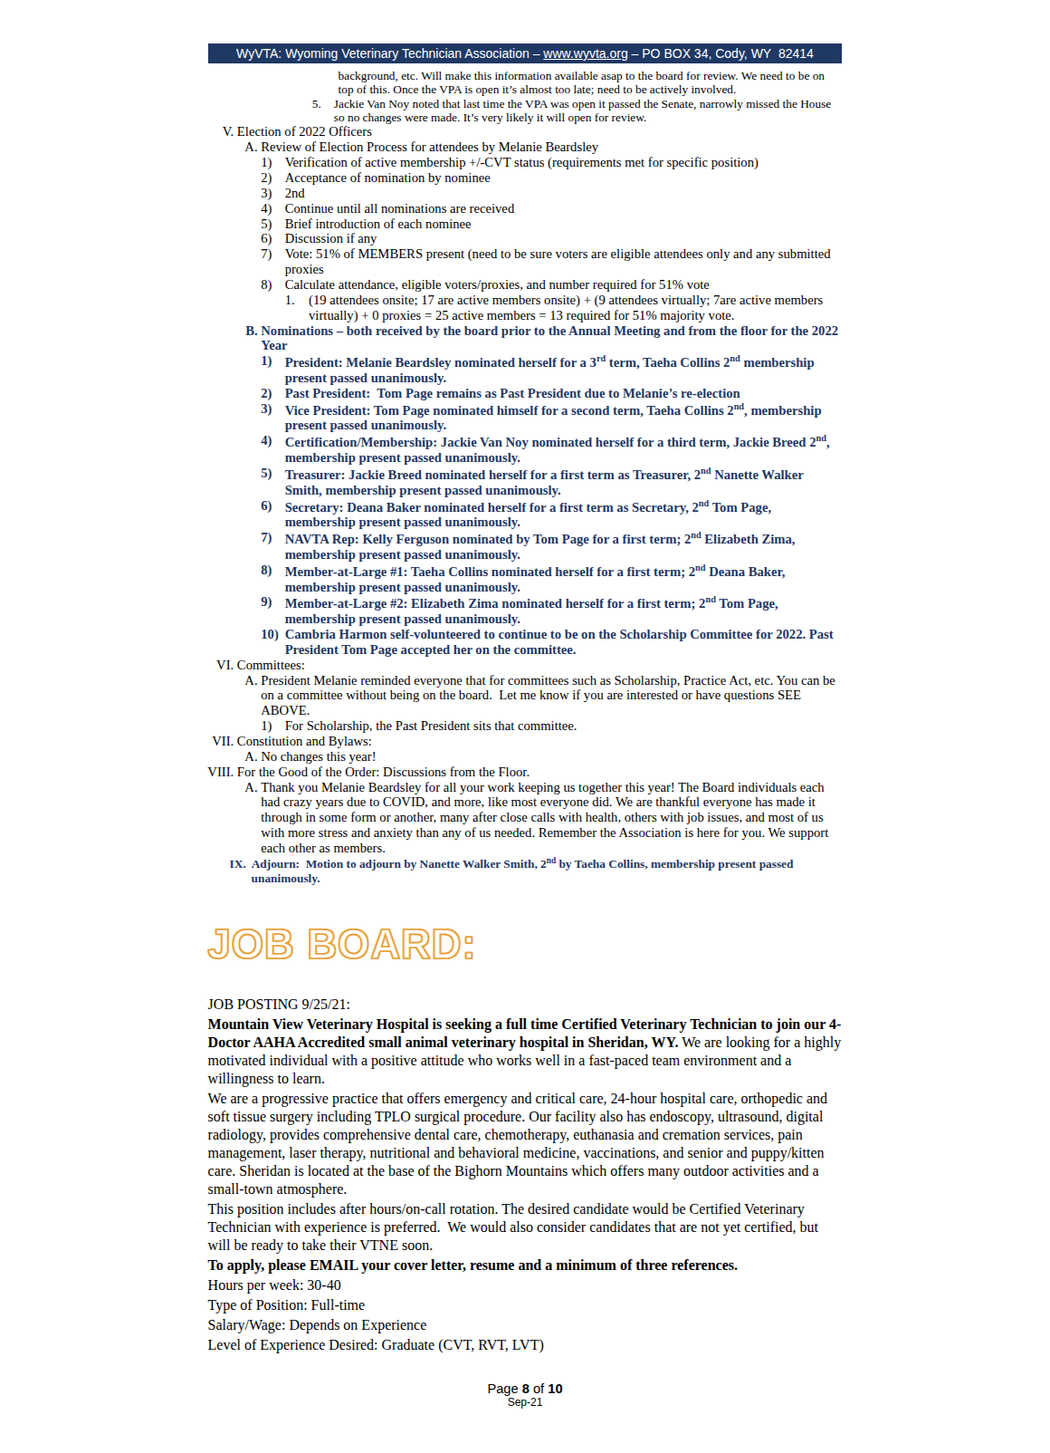WyVTA: Wyoming Veterinary Technician Association – www.wyvta.org – PO BOX 34, Cody, WY 82414
background, etc. Will make this information available asap to the board for review. We need to be on top of this. Once the VPA is open it’s almost too late; need to be actively involved.
Jackie Van Noy noted that last time the VPA was open it passed the Senate, narrowly missed the House so no changes were made. It’s very likely it will open for review.
Election of 2022 Officers
Review of Election Process for attendees by Melanie Beardsley
Verification of active membership +/-CVT status (requirements met for specific position)
Acceptance of nomination by nominee
2nd
Continue until all nominations are received
Brief introduction of each nominee
Discussion if any
Vote: 51% of MEMBERS present (need to be sure voters are eligible attendees only and any submitted proxies
Calculate attendance, eligible voters/proxies, and number required for 51% vote
(19 attendees onsite; 17 are active members onsite) + (9 attendees virtually; 7are active members virtually) + 0 proxies = 25 active members = 13 required for 51% majority vote.
Nominations – both received by the board prior to the Annual Meeting and from the floor for the 2022 Year
President: Melanie Beardsley nominated herself for a 3rd term, Taeha Collins 2nd membership present passed unanimously.
Past President: Tom Page remains as Past President due to Melanie’s re-election
Vice President: Tom Page nominated himself for a second term, Taeha Collins 2nd, membership present passed unanimously.
Certification/Membership: Jackie Van Noy nominated herself for a third term, Jackie Breed 2nd, membership present passed unanimously.
Treasurer: Jackie Breed nominated herself for a first term as Treasurer, 2nd Nanette Walker Smith, membership present passed unanimously.
Secretary: Deana Baker nominated herself for a first term as Secretary, 2nd Tom Page, membership present passed unanimously.
NAVTA Rep: Kelly Ferguson nominated by Tom Page for a first term; 2nd Elizabeth Zima, membership present passed unanimously.
Member-at-Large #1: Taeha Collins nominated herself for a first term; 2nd Deana Baker, membership present passed unanimously.
Member-at-Large #2: Elizabeth Zima nominated herself for a first term; 2nd Tom Page, membership present passed unanimously.
Cambria Harmon self-volunteered to continue to be on the Scholarship Committee for 2022. Past President Tom Page accepted her on the committee.
Committees:
President Melanie reminded everyone that for committees such as Scholarship, Practice Act, etc. You can be on a committee without being on the board. Let me know if you are interested or have questions SEE ABOVE.
For Scholarship, the Past President sits that committee.
Constitution and Bylaws:
No changes this year!
For the Good of the Order: Discussions from the Floor.
Thank you Melanie Beardsley for all your work keeping us together this year! The Board individuals each had crazy years due to COVID, and more, like most everyone did. We are thankful everyone has made it through in some form or another, many after close calls with health, others with job issues, and most of us with more stress and anxiety than any of us needed. Remember the Association is here for you. We support each other as members.
IX. Adjourn: Motion to adjourn by Nanette Walker Smith, 2nd by Taeha Collins, membership present passed unanimously.
JOB BOARD:
JOB POSTING 9/25/21:
Mountain View Veterinary Hospital is seeking a full time Certified Veterinary Technician to join our 4-Doctor AAHA Accredited small animal veterinary hospital in Sheridan, WY. We are looking for a highly motivated individual with a positive attitude who works well in a fast-paced team environment and a willingness to learn.
We are a progressive practice that offers emergency and critical care, 24-hour hospital care, orthopedic and soft tissue surgery including TPLO surgical procedure. Our facility also has endoscopy, ultrasound, digital radiology, provides comprehensive dental care, chemotherapy, euthanasia and cremation services, pain management, laser therapy, nutritional and behavioral medicine, vaccinations, and senior and puppy/kitten care. Sheridan is located at the base of the Bighorn Mountains which offers many outdoor activities and a small-town atmosphere.
This position includes after hours/on-call rotation. The desired candidate would be Certified Veterinary Technician with experience is preferred. We would also consider candidates that are not yet certified, but will be ready to take their VTNE soon.
To apply, please EMAIL your cover letter, resume and a minimum of three references.
Hours per week: 30-40
Type of Position: Full-time
Salary/Wage: Depends on Experience
Level of Experience Desired: Graduate (CVT, RVT, LVT)
Page 8 of 10
Sep-21